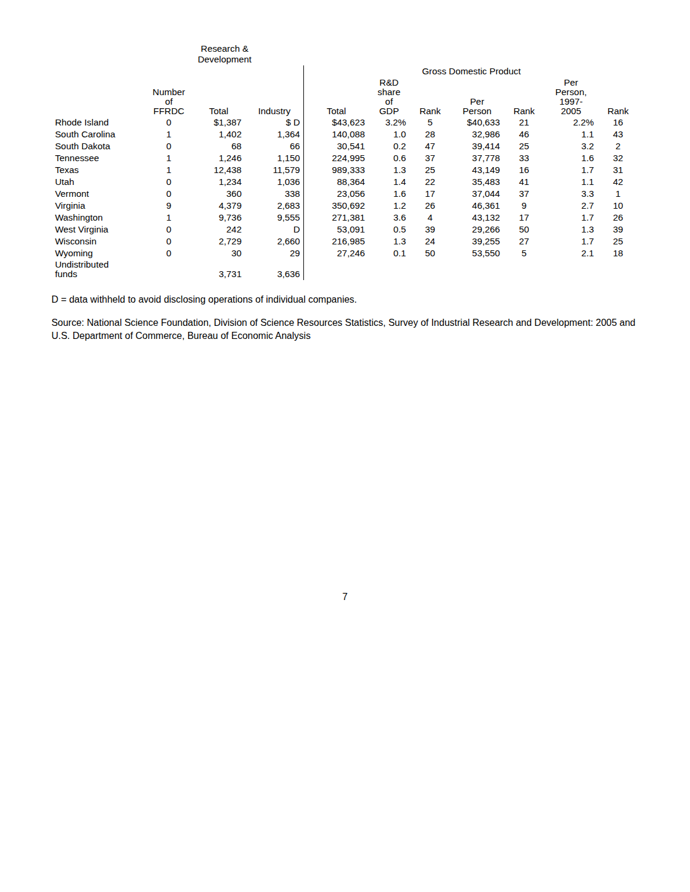| | Research & Development | |
| --- | --- | --- |
| | | Gross Domestic Product |
| | Number of FFRDC | Total | Industry | Total | R&D share of GDP | Rank | Per Person | Rank | Per Person, 1997- 2005 | Rank |
| Rhode Island | 0 | $1,387 | $ D | $43,623 | 3.2% | 5 | $40,633 | 21 | 2.2% | 16 |
| South Carolina | 1 | 1,402 | 1,364 | 140,088 | 1.0 | 28 | 32,986 | 46 | 1.1 | 43 |
| South Dakota | 0 | 68 | 66 | 30,541 | 0.2 | 47 | 39,414 | 25 | 3.2 | 2 |
| Tennessee | 1 | 1,246 | 1,150 | 224,995 | 0.6 | 37 | 37,778 | 33 | 1.6 | 32 |
| Texas | 1 | 12,438 | 11,579 | 989,333 | 1.3 | 25 | 43,149 | 16 | 1.7 | 31 |
| Utah | 0 | 1,234 | 1,036 | 88,364 | 1.4 | 22 | 35,483 | 41 | 1.1 | 42 |
| Vermont | 0 | 360 | 338 | 23,056 | 1.6 | 17 | 37,044 | 37 | 3.3 | 1 |
| Virginia | 9 | 4,379 | 2,683 | 350,692 | 1.2 | 26 | 46,361 | 9 | 2.7 | 10 |
| Washington | 1 | 9,736 | 9,555 | 271,381 | 3.6 | 4 | 43,132 | 17 | 1.7 | 26 |
| West Virginia | 0 | 242 | D | 53,091 | 0.5 | 39 | 29,266 | 50 | 1.3 | 39 |
| Wisconsin | 0 | 2,729 | 2,660 | 216,985 | 1.3 | 24 | 39,255 | 27 | 1.7 | 25 |
| Wyoming | 0 | 30 | 29 | 27,246 | 0.1 | 50 | 53,550 | 5 | 2.1 | 18 |
| Undistributed funds | | 3,731 | 3,636 | |
D = data withheld to avoid disclosing operations of individual companies.
Source: National Science Foundation, Division of Science Resources Statistics, Survey of Industrial Research and Development: 2005 and U.S. Department of Commerce, Bureau of Economic Analysis
7